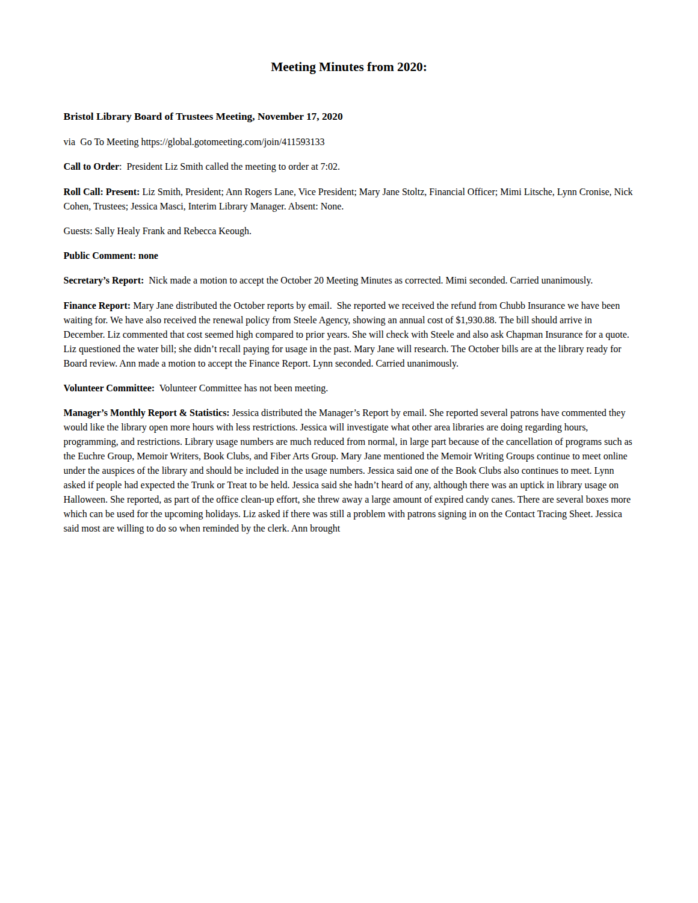Meeting Minutes from 2020:
Bristol Library Board of Trustees Meeting, November 17, 2020
via Go To Meeting https://global.gotomeeting.com/join/411593133
Call to Order: President Liz Smith called the meeting to order at 7:02.
Roll Call: Present: Liz Smith, President; Ann Rogers Lane, Vice President; Mary Jane Stoltz, Financial Officer; Mimi Litsche, Lynn Cronise, Nick Cohen, Trustees; Jessica Masci, Interim Library Manager. Absent: None.
Guests: Sally Healy Frank and Rebecca Keough.
Public Comment: none
Secretary’s Report: Nick made a motion to accept the October 20 Meeting Minutes as corrected. Mimi seconded. Carried unanimously.
Finance Report: Mary Jane distributed the October reports by email. She reported we received the refund from Chubb Insurance we have been waiting for. We have also received the renewal policy from Steele Agency, showing an annual cost of $1,930.88. The bill should arrive in December. Liz commented that cost seemed high compared to prior years. She will check with Steele and also ask Chapman Insurance for a quote. Liz questioned the water bill; she didn’t recall paying for usage in the past. Mary Jane will research. The October bills are at the library ready for Board review. Ann made a motion to accept the Finance Report. Lynn seconded. Carried unanimously.
Volunteer Committee: Volunteer Committee has not been meeting.
Manager’s Monthly Report & Statistics: Jessica distributed the Manager’s Report by email. She reported several patrons have commented they would like the library open more hours with less restrictions. Jessica will investigate what other area libraries are doing regarding hours, programming, and restrictions. Library usage numbers are much reduced from normal, in large part because of the cancellation of programs such as the Euchre Group, Memoir Writers, Book Clubs, and Fiber Arts Group. Mary Jane mentioned the Memoir Writing Groups continue to meet online under the auspices of the library and should be included in the usage numbers. Jessica said one of the Book Clubs also continues to meet. Lynn asked if people had expected the Trunk or Treat to be held. Jessica said she hadn’t heard of any, although there was an uptick in library usage on Halloween. She reported, as part of the office clean-up effort, she threw away a large amount of expired candy canes. There are several boxes more which can be used for the upcoming holidays. Liz asked if there was still a problem with patrons signing in on the Contact Tracing Sheet. Jessica said most are willing to do so when reminded by the clerk. Ann brought